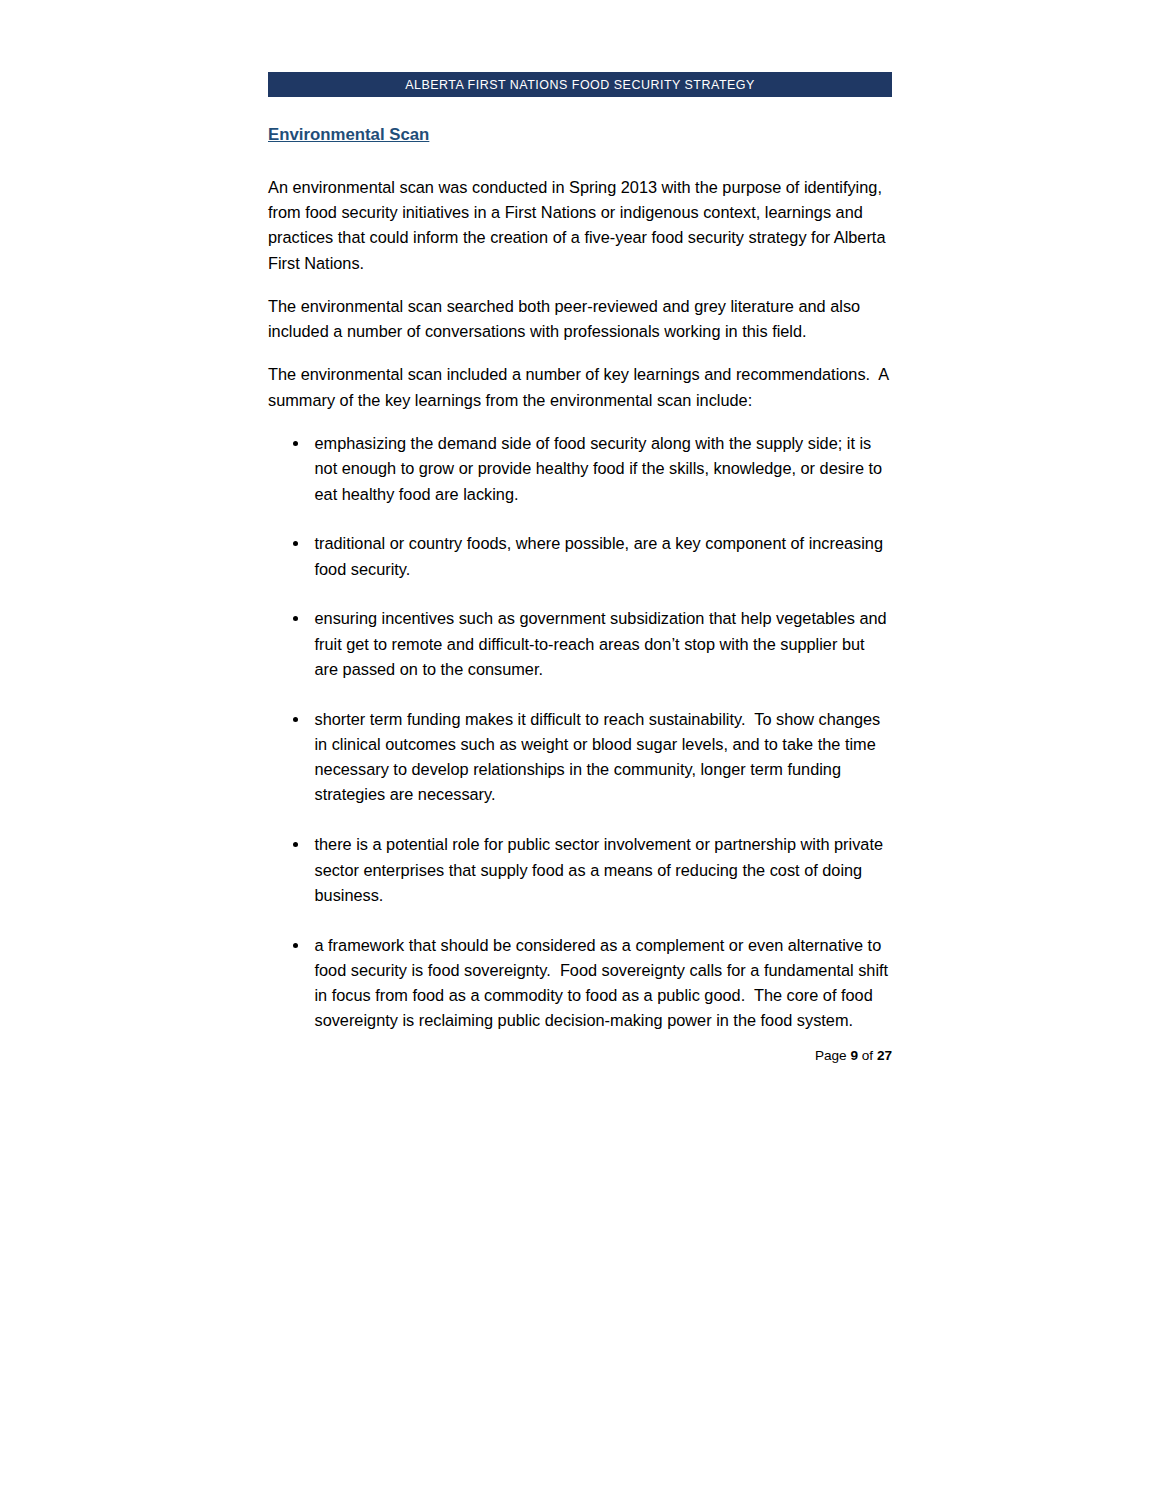ALBERTA FIRST NATIONS FOOD SECURITY STRATEGY
Environmental Scan
An environmental scan was conducted in Spring 2013 with the purpose of identifying, from food security initiatives in a First Nations or indigenous context, learnings and practices that could inform the creation of a five-year food security strategy for Alberta First Nations.
The environmental scan searched both peer-reviewed and grey literature and also included a number of conversations with professionals working in this field.
The environmental scan included a number of key learnings and recommendations. A summary of the key learnings from the environmental scan include:
emphasizing the demand side of food security along with the supply side; it is not enough to grow or provide healthy food if the skills, knowledge, or desire to eat healthy food are lacking.
traditional or country foods, where possible, are a key component of increasing food security.
ensuring incentives such as government subsidization that help vegetables and fruit get to remote and difficult-to-reach areas don’t stop with the supplier but are passed on to the consumer.
shorter term funding makes it difficult to reach sustainability. To show changes in clinical outcomes such as weight or blood sugar levels, and to take the time necessary to develop relationships in the community, longer term funding strategies are necessary.
there is a potential role for public sector involvement or partnership with private sector enterprises that supply food as a means of reducing the cost of doing business.
a framework that should be considered as a complement or even alternative to food security is food sovereignty. Food sovereignty calls for a fundamental shift in focus from food as a commodity to food as a public good. The core of food sovereignty is reclaiming public decision-making power in the food system.
Page 9 of 27